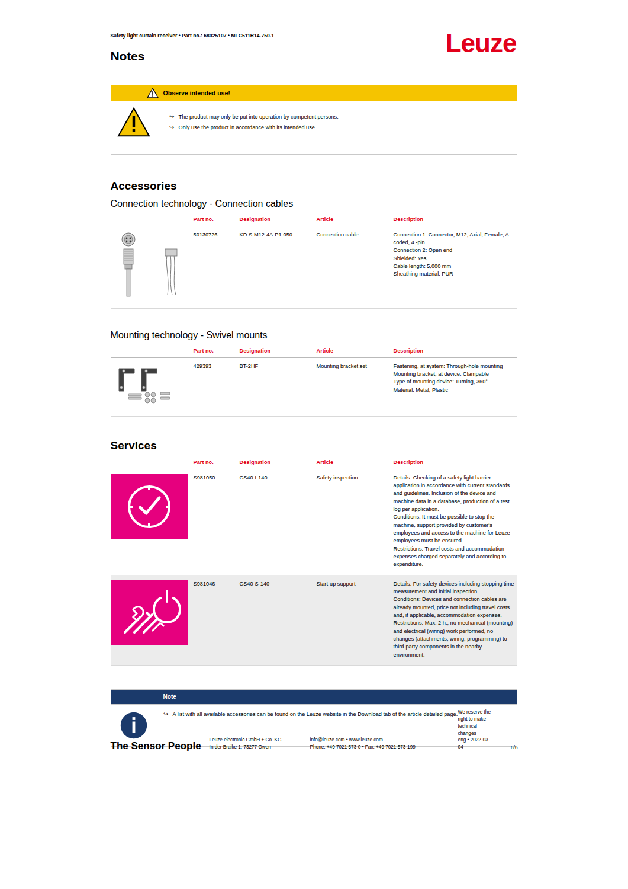Safety light curtain receiver • Part no.: 68025107 • MLC511R14-750.1
Notes
Leuze
Observe intended use!
The product may only be put into operation by competent persons.
Only use the product in accordance with its intended use.
Accessories
Connection technology - Connection cables
| | Part no. | Designation | Article | Description |
| --- | --- | --- | --- | --- |
| | 50130726 | KD S-M12-4A-P1-050 | Connection cable | Connection 1: Connector, M12, Axial, Female, A-coded, 4 -pin Connection 2: Open end Shielded: Yes Cable length: 5,000 mm Sheathing material: PUR |
Mounting technology - Swivel mounts
| | Part no. | Designation | Article | Description |
| --- | --- | --- | --- | --- |
| | 429393 | BT-2HF | Mounting bracket set | Fastening, at system: Through-hole mounting Mounting bracket, at device: Clampable Type of mounting device: Turning, 360° Material: Metal, Plastic |
Services
| | Part no. | Designation | Article | Description |
| --- | --- | --- | --- | --- |
| | S981050 | CS40-I-140 | Safety inspection | Details: Checking of a safety light barrier application in accordance with current standards and guidelines. Inclusion of the device and machine data in a database, production of a test log per application. Conditions: It must be possible to stop the machine, support provided by customer's employees and access to the machine for Leuze employees must be ensured. Restrictions: Travel costs and accommodation expenses charged separately and according to expenditure. |
| | S981046 | CS40-S-140 | Start-up support | Details: For safety devices including stopping time measurement and initial inspection. Conditions: Devices and connection cables are already mounted, price not including travel costs and, if applicable, accommodation expenses. Restrictions: Max. 2 h., no mechanical (mounting) and electrical (wiring) work performed, no changes (attachments, wiring, programming) to third-party components in the nearby environment. |
Note
A list with all available accessories can be found on the Leuze website in the Download tab of the article detailed page.
The Sensor People
Leuze electronic GmbH + Co. KG
In der Braike 1, 73277 Owen
info@leuze.com • www.leuze.com
Phone: +49 7021 573-0 • Fax: +49 7021 573-199
We reserve the right to make technical changes
eng • 2022-03-04
6/6